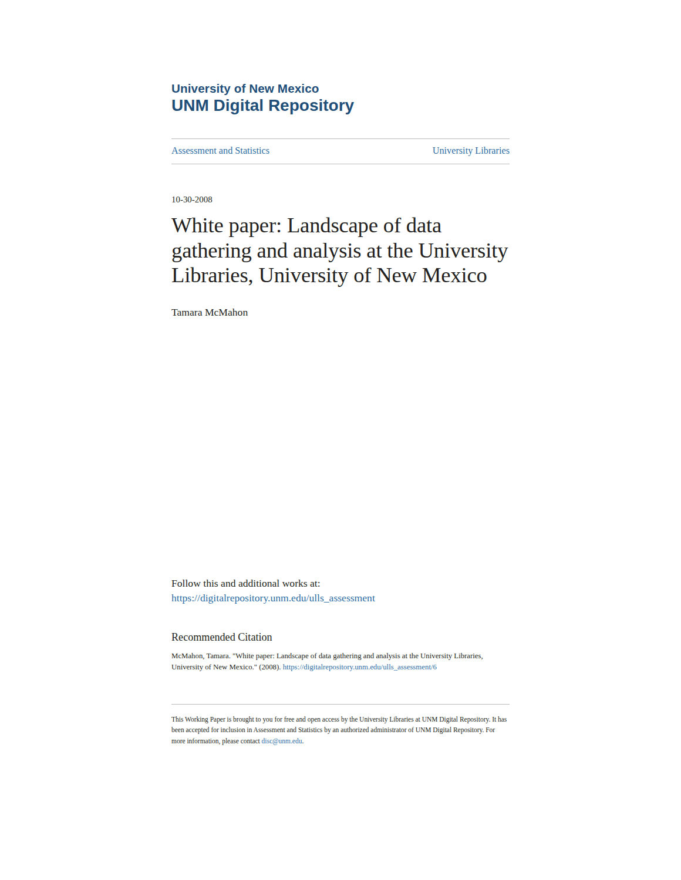University of New Mexico
UNM Digital Repository
Assessment and Statistics
University Libraries
10-30-2008
White paper: Landscape of data gathering and analysis at the University Libraries, University of New Mexico
Tamara McMahon
Follow this and additional works at: https://digitalrepository.unm.edu/ulls_assessment
Recommended Citation
McMahon, Tamara. "White paper: Landscape of data gathering and analysis at the University Libraries, University of New Mexico." (2008). https://digitalrepository.unm.edu/ulls_assessment/6
This Working Paper is brought to you for free and open access by the University Libraries at UNM Digital Repository. It has been accepted for inclusion in Assessment and Statistics by an authorized administrator of UNM Digital Repository. For more information, please contact disc@unm.edu.